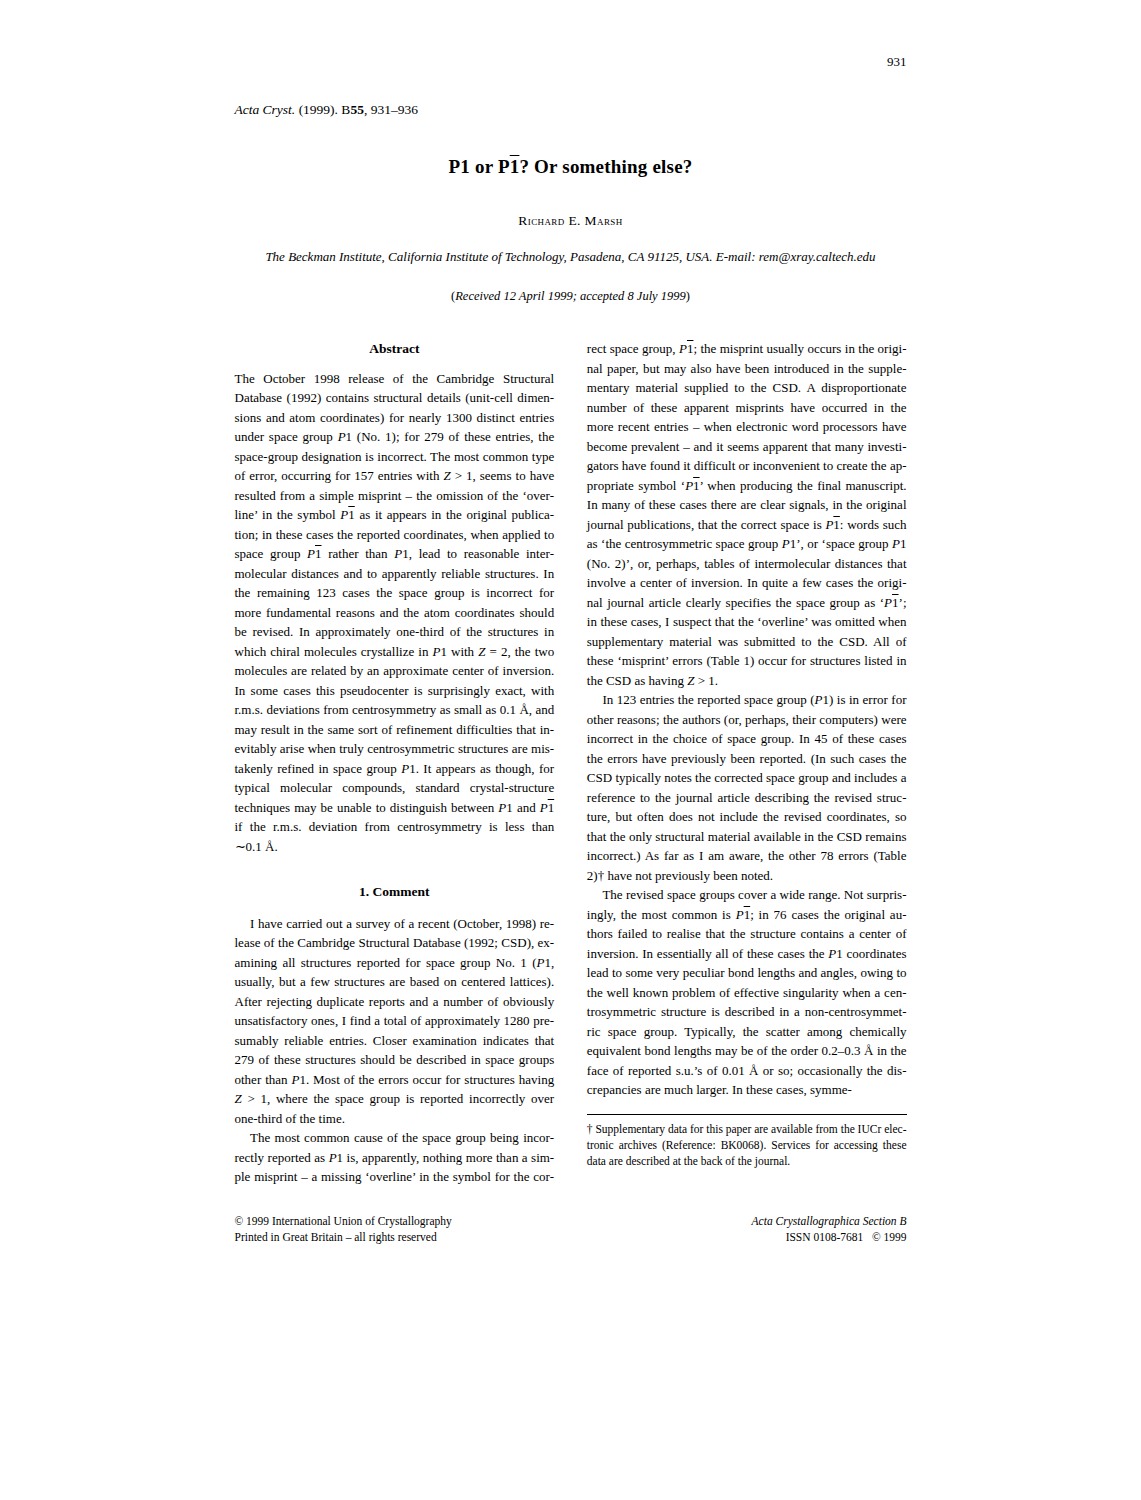931
Acta Cryst. (1999). B55, 931–936
P1 or P1? Or something else?
Richard E. Marsh
The Beckman Institute, California Institute of Technology, Pasadena, CA 91125, USA. E-mail: rem@xray.caltech.edu
(Received 12 April 1999; accepted 8 July 1999)
Abstract
The October 1998 release of the Cambridge Structural Database (1992) contains structural details (unit-cell dimensions and atom coordinates) for nearly 1300 distinct entries under space group P1 (No. 1); for 279 of these entries, the space-group designation is incorrect. The most common type of error, occurring for 157 entries with Z > 1, seems to have resulted from a simple misprint – the omission of the ‘overline’ in the symbol P 1 as it appears in the original publication; in these cases the reported coordinates, when applied to space group P 1 rather than P1, lead to reasonable intermolecular distances and to apparently reliable structures. In the remaining 123 cases the space group is incorrect for more fundamental reasons and the atom coordinates should be revised. In approximately one-third of the structures in which chiral molecules crystallize in P1 with Z = 2, the two molecules are related by an approximate center of inversion. In some cases this pseudocenter is surprisingly exact, with r.m.s. deviations from centrosymmetry as small as 0.1 Å, and may result in the same sort of refinement difficulties that inevitably arise when truly centrosymmetric structures are mistakenly refined in space group P1. It appears as though, for typical molecular compounds, standard crystal-structure techniques may be unable to distinguish between P1 and P 1 if the r.m.s. deviation from centrosymmetry is less than ∼0.1 Å.
1. Comment
I have carried out a survey of a recent (October, 1998) release of the Cambridge Structural Database (1992; CSD), examining all structures reported for space group No. 1 (P1, usually, but a few structures are based on centered lattices). After rejecting duplicate reports and a number of obviously unsatisfactory ones, I find a total of approximately 1280 presumably reliable entries. Closer examination indicates that 279 of these structures should be described in space groups other than P1. Most of the errors occur for structures having Z > 1, where the space group is reported incorrectly over one-third of the time.
The most common cause of the space group being incorrectly reported as P1 is, apparently, nothing more than a simple misprint – a missing ‘overline’ in the symbol for the correct space group, P 1; the misprint usually occurs in the original paper, but may also have been introduced in the supplementary material supplied to the CSD. A disproportionate number of these apparent misprints have occurred in the more recent entries – when electronic word processors have become prevalent – and it seems apparent that many investigators have found it difficult or inconvenient to create the appropriate symbol ‘P 1’ when producing the final manuscript. In many of these cases there are clear signals, in the original journal publications, that the correct space is P 1: words such as ‘the centrosymmetric space group P1’, or ‘space group P1 (No. 2)’, or, perhaps, tables of intermolecular distances that involve a center of inversion. In quite a few cases the original journal article clearly specifies the space group as ‘P 1’; in these cases, I suspect that the ‘overline’ was omitted when supplementary material was submitted to the CSD. All of these ‘misprint’ errors (Table 1) occur for structures listed in the CSD as having Z > 1.
In 123 entries the reported space group (P1) is in error for other reasons; the authors (or, perhaps, their computers) were incorrect in the choice of space group. In 45 of these cases the errors have previously been reported. (In such cases the CSD typically notes the corrected space group and includes a reference to the journal article describing the revised structure, but often does not include the revised coordinates, so that the only structural material available in the CSD remains incorrect.) As far as I am aware, the other 78 errors (Table 2)† have not previously been noted.
The revised space groups cover a wide range. Not surprisingly, the most common is P 1; in 76 cases the original authors failed to realise that the structure contains a center of inversion. In essentially all of these cases the P1 coordinates lead to some very peculiar bond lengths and angles, owing to the well known problem of effective singularity when a centrosymmetric structure is described in a non-centrosymmetric space group. Typically, the scatter among chemically equivalent bond lengths may be of the order 0.2–0.3 Å in the face of reported s.u.’s of 0.01 Å or so; occasionally the discrepancies are much larger. In these cases, symme-
† Supplementary data for this paper are available from the IUCr electronic archives (Reference: BK0068). Services for accessing these data are described at the back of the journal.
© 1999 International Union of Crystallography
Printed in Great Britain – all rights reserved
Acta Crystallographica Section B
ISSN 0108-7681 © 1999